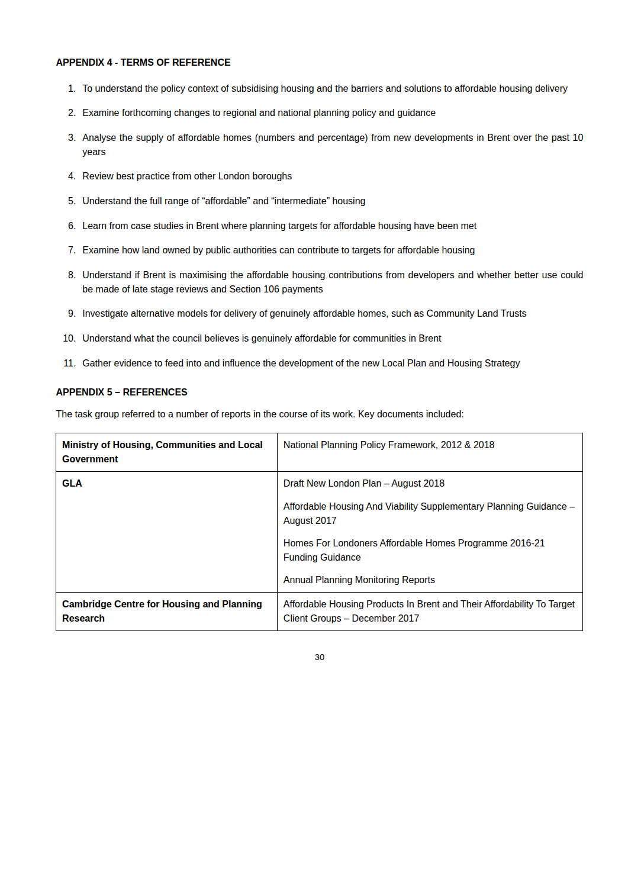APPENDIX 4 - TERMS OF REFERENCE
To understand the policy context of subsidising housing and the barriers and solutions to affordable housing delivery
Examine forthcoming changes to regional and national planning policy and guidance
Analyse the supply of affordable homes (numbers and percentage) from new developments in Brent over the past 10 years
Review best practice from other London boroughs
Understand the full range of “affordable” and “intermediate” housing
Learn from case studies in Brent where planning targets for affordable housing have been met
Examine how land owned by public authorities can contribute to targets for affordable housing
Understand if Brent is maximising the affordable housing contributions from developers and whether better use could be made of late stage reviews and Section 106 payments
Investigate alternative models for delivery of genuinely affordable homes, such as Community Land Trusts
Understand what the council believes is genuinely affordable for communities in Brent
Gather evidence to feed into and influence the development of the new Local Plan and Housing Strategy
APPENDIX 5 – REFERENCES
The task group referred to a number of reports in the course of its work. Key documents included:
| Ministry of Housing, Communities and Local Government | National Planning Policy Framework, 2012 & 2018 |
| GLA | Draft New London Plan – August 2018 Affordable Housing And Viability Supplementary Planning Guidance – August 2017 Homes For Londoners Affordable Homes Programme 2016-21 Funding Guidance Annual Planning Monitoring Reports |
| Cambridge Centre for Housing and Planning Research | Affordable Housing Products In Brent and Their Affordability To Target Client Groups – December 2017 |
30